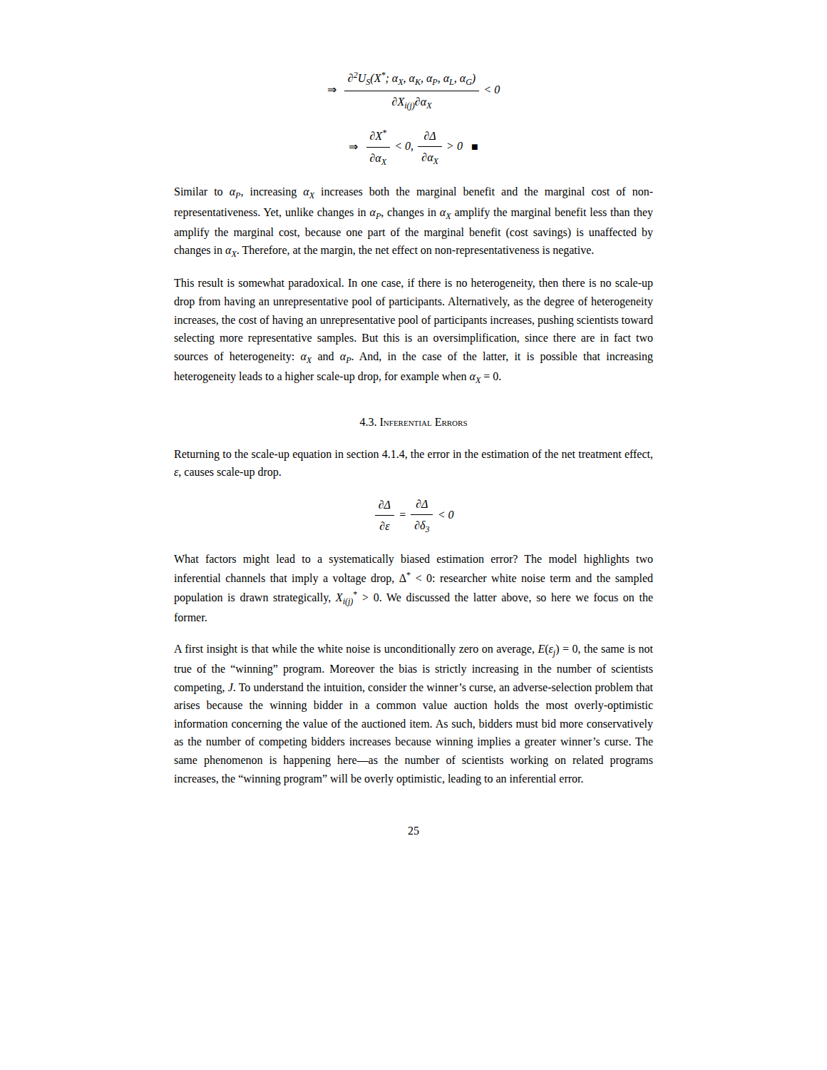⇒ ∂2US(X*; αX, αK, αP, αL, αG) ∂Xi(j)∂αX < 0
⇒ ∂X* ∂αX < 0, ∂Δ ∂αX > 0 ■
Similar to αP, increasing αX increases both the marginal benefit and the marginal cost of non-representativeness. Yet, unlike changes in αP, changes in αX amplify the marginal benefit less than they amplify the marginal cost, because one part of the marginal benefit (cost savings) is unaffected by changes in αX. Therefore, at the margin, the net effect on non-representativeness is negative.
This result is somewhat paradoxical. In one case, if there is no heterogeneity, then there is no scale-up drop from having an unrepresentative pool of participants. Alternatively, as the degree of heterogeneity increases, the cost of having an unrepresentative pool of participants increases, pushing scientists toward selecting more representative samples. But this is an oversimplification, since there are in fact two sources of heterogeneity: αX and αP. And, in the case of the latter, it is possible that increasing heterogeneity leads to a higher scale-up drop, for example when αX = 0.
4.3. Inferential Errors
Returning to the scale-up equation in section 4.1.4, the error in the estimation of the net treatment effect, ε, causes scale-up drop.
∂Δ ∂ε = ∂Δ ∂δ3 < 0
What factors might lead to a systematically biased estimation error? The model highlights two inferential channels that imply a voltage drop, Δ* < 0: researcher white noise term and the sampled population is drawn strategically, Xi(j)* > 0. We discussed the latter above, so here we focus on the former.
A first insight is that while the white noise is unconditionally zero on average, E(εj) = 0, the same is not true of the “winning” program. Moreover the bias is strictly increasing in the number of scientists competing, J. To understand the intuition, consider the winner’s curse, an adverse-selection problem that arises because the winning bidder in a common value auction holds the most overly-optimistic information concerning the value of the auctioned item. As such, bidders must bid more conservatively as the number of competing bidders increases because winning implies a greater winner’s curse. The same phenomenon is happening here—as the number of scientists working on related programs increases, the “winning program” will be overly optimistic, leading to an inferential error.
25